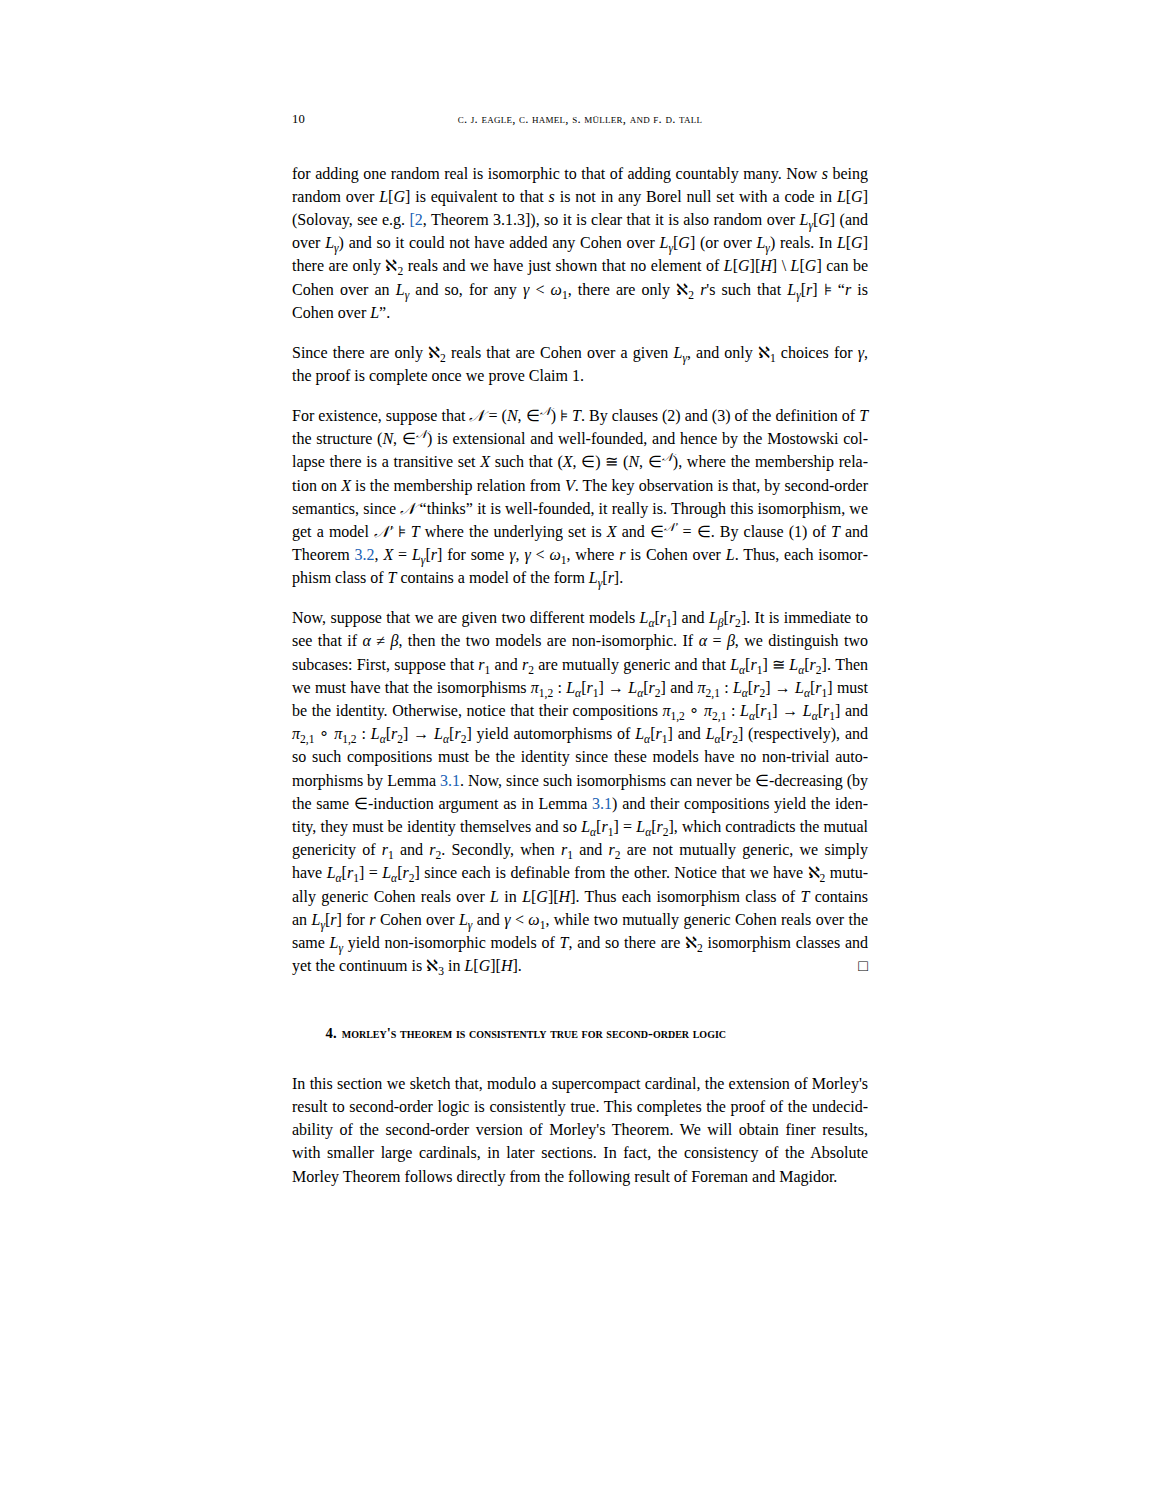10 C. J. Eagle, C. Hamel, S. Müller, and F. D. Tall
for adding one random real is isomorphic to that of adding countably many. Now s being random over L[G] is equivalent to that s is not in any Borel null set with a code in L[G] (Solovay, see e.g. [2, Theorem 3.1.3]), so it is clear that it is also random over Lγ[G] (and over Lγ) and so it could not have added any Cohen over Lγ[G] (or over Lγ) reals. In L[G] there are only ℵ2 reals and we have just shown that no element of L[G][H] \ L[G] can be Cohen over an Lγ and so, for any γ < ω1, there are only ℵ2 r's such that Lγ[r] ⊧ “r is Cohen over L”.
Since there are only ℵ2 reals that are Cohen over a given Lγ, and only ℵ1 choices for γ, the proof is complete once we prove Claim 1.
For existence, suppose that 𝒩 = (N, ∈𝒩) ⊧ T. By clauses (2) and (3) of the definition of T the structure (N, ∈𝒩) is extensional and well-founded, and hence by the Mostowski collapse there is a transitive set X such that (X, ∈) ≅ (N, ∈𝒩), where the membership relation on X is the membership relation from V. The key observation is that, by second-order semantics, since 𝒩 “thinks” it is well-founded, it really is. Through this isomorphism, we get a model 𝒩′ ⊧ T where the underlying set is X and ∈𝒩′ = ∈. By clause (1) of T and Theorem 3.2, X = Lγ[r] for some γ, γ < ω1, where r is Cohen over L. Thus, each isomorphism class of T contains a model of the form Lγ[r].
Now, suppose that we are given two different models Lα[r1] and Lβ[r2]. It is immediate to see that if α ≠ β, then the two models are non-isomorphic. If α = β, we distinguish two subcases: First, suppose that r1 and r2 are mutually generic and that Lα[r1] ≅ Lα[r2]. Then we must have that the isomorphisms π1,2 : Lα[r1] → Lα[r2] and π2,1 : Lα[r2] → Lα[r1] must be the identity. Otherwise, notice that their compositions π1,2 ∘ π2,1 : Lα[r1] → Lα[r1] and π2,1 ∘ π1,2 : Lα[r2] → Lα[r2] yield automorphisms of Lα[r1] and Lα[r2] (respectively), and so such compositions must be the identity since these models have no non-trivial automorphisms by Lemma 3.1. Now, since such isomorphisms can never be ∈-decreasing (by the same ∈-induction argument as in Lemma 3.1) and their compositions yield the identity, they must be identity themselves and so Lα[r1] = Lα[r2], which contradicts the mutual genericity of r1 and r2. Secondly, when r1 and r2 are not mutually generic, we simply have Lα[r1] = Lα[r2] since each is definable from the other. Notice that we have ℵ2 mutually generic Cohen reals over L in L[G][H]. Thus each isomorphism class of T contains an Lγ[r] for r Cohen over Lγ and γ < ω1, while two mutually generic Cohen reals over the same Lγ yield non-isomorphic models of T, and so there are ℵ2 isomorphism classes and yet the continuum is ℵ3 in L[G][H]. □
4. Morley's Theorem is consistently true for second-order logic
In this section we sketch that, modulo a supercompact cardinal, the extension of Morley's result to second-order logic is consistently true. This completes the proof of the undecidability of the second-order version of Morley's Theorem. We will obtain finer results, with smaller large cardinals, in later sections. In fact, the consistency of the Absolute Morley Theorem follows directly from the following result of Foreman and Magidor.